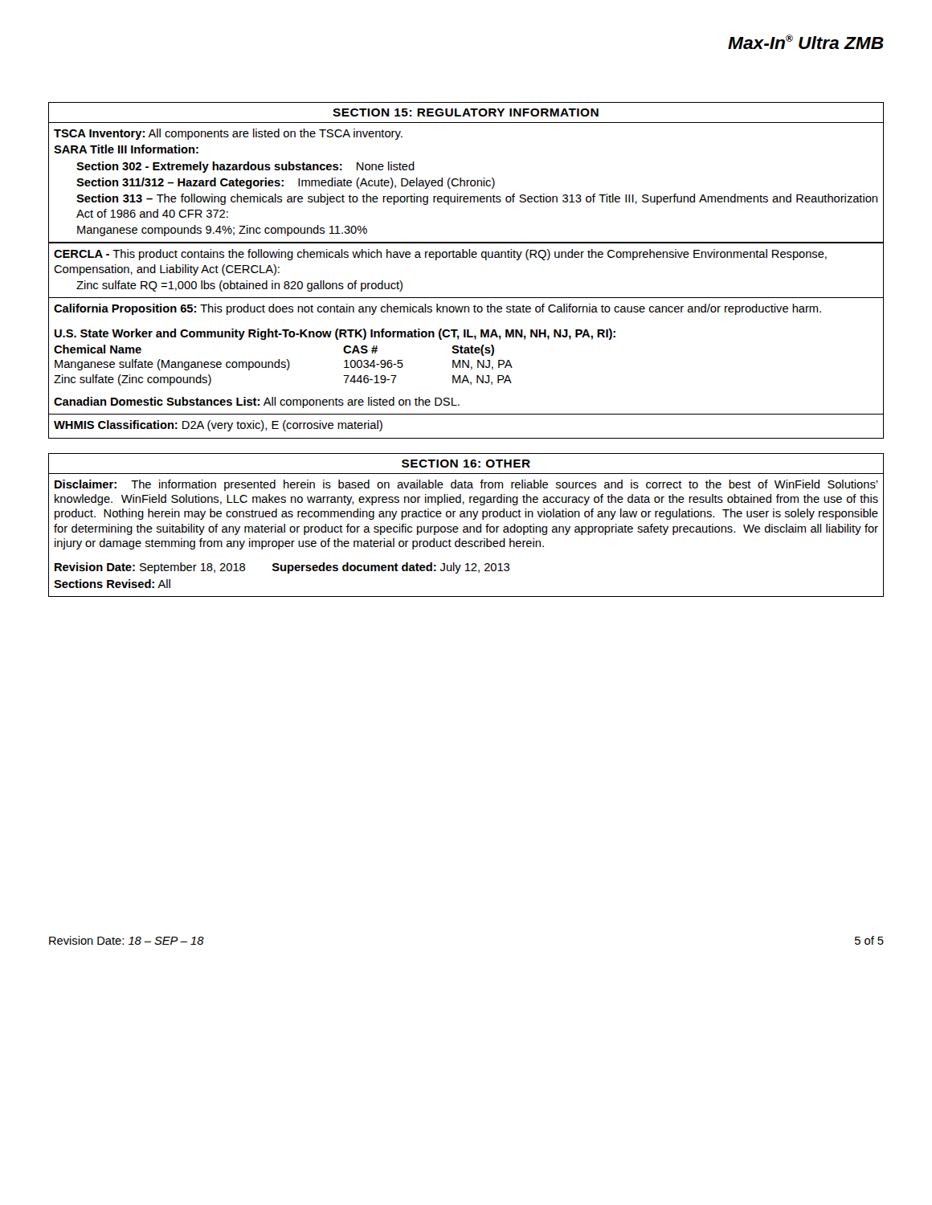Max-In® Ultra ZMB
| SECTION 15: REGULATORY INFORMATION |
| --- |
| TSCA Inventory: All components are listed on the TSCA inventory. SARA Title III Information: Section 302 - Extremely hazardous substances: None listed Section 311/312 – Hazard Categories: Immediate (Acute), Delayed (Chronic) Section 313 – The following chemicals are subject to the reporting requirements of Section 313 of Title III, Superfund Amendments and Reauthorization Act of 1986 and 40 CFR 372: Manganese compounds 9.4%; Zinc compounds 11.30% |
| CERCLA - This product contains the following chemicals which have a reportable quantity (RQ) under the Comprehensive Environmental Response, Compensation, and Liability Act (CERCLA): Zinc sulfate RQ =1,000 lbs (obtained in 820 gallons of product) |
| California Proposition 65: This product does not contain any chemicals known to the state of California to cause cancer and/or reproductive harm. U.S. State Worker and Community Right-To-Know (RTK) Information (CT, IL, MA, MN, NH, NJ, PA, RI): / Chemical Name / CAS # / State(s) / / Manganese sulfate (Manganese compounds) / 10034-96-5 / MN, NJ, PA / / Zinc sulfate (Zinc compounds) / 7446-19-7 / MA, NJ, PA / Canadian Domestic Substances List: All components are listed on the DSL. |
| WHMIS Classification: D2A (very toxic), E (corrosive material) |
| SECTION 16: OTHER |
| --- |
| Disclaimer: The information presented herein is based on available data from reliable sources and is correct to the best of WinField Solutions’ knowledge. WinField Solutions, LLC makes no warranty, express nor implied, regarding the accuracy of the data or the results obtained from the use of this product. Nothing herein may be construed as recommending any practice or any product in violation of any law or regulations. The user is solely responsible for determining the suitability of any material or product for a specific purpose and for adopting any appropriate safety precautions. We disclaim all liability for injury or damage stemming from any improper use of the material or product described herein. Revision Date: September 18, 2018 Supersedes document dated: July 12, 2013 Sections Revised: All |
Revision Date: 18 – SEP – 18
5 of 5